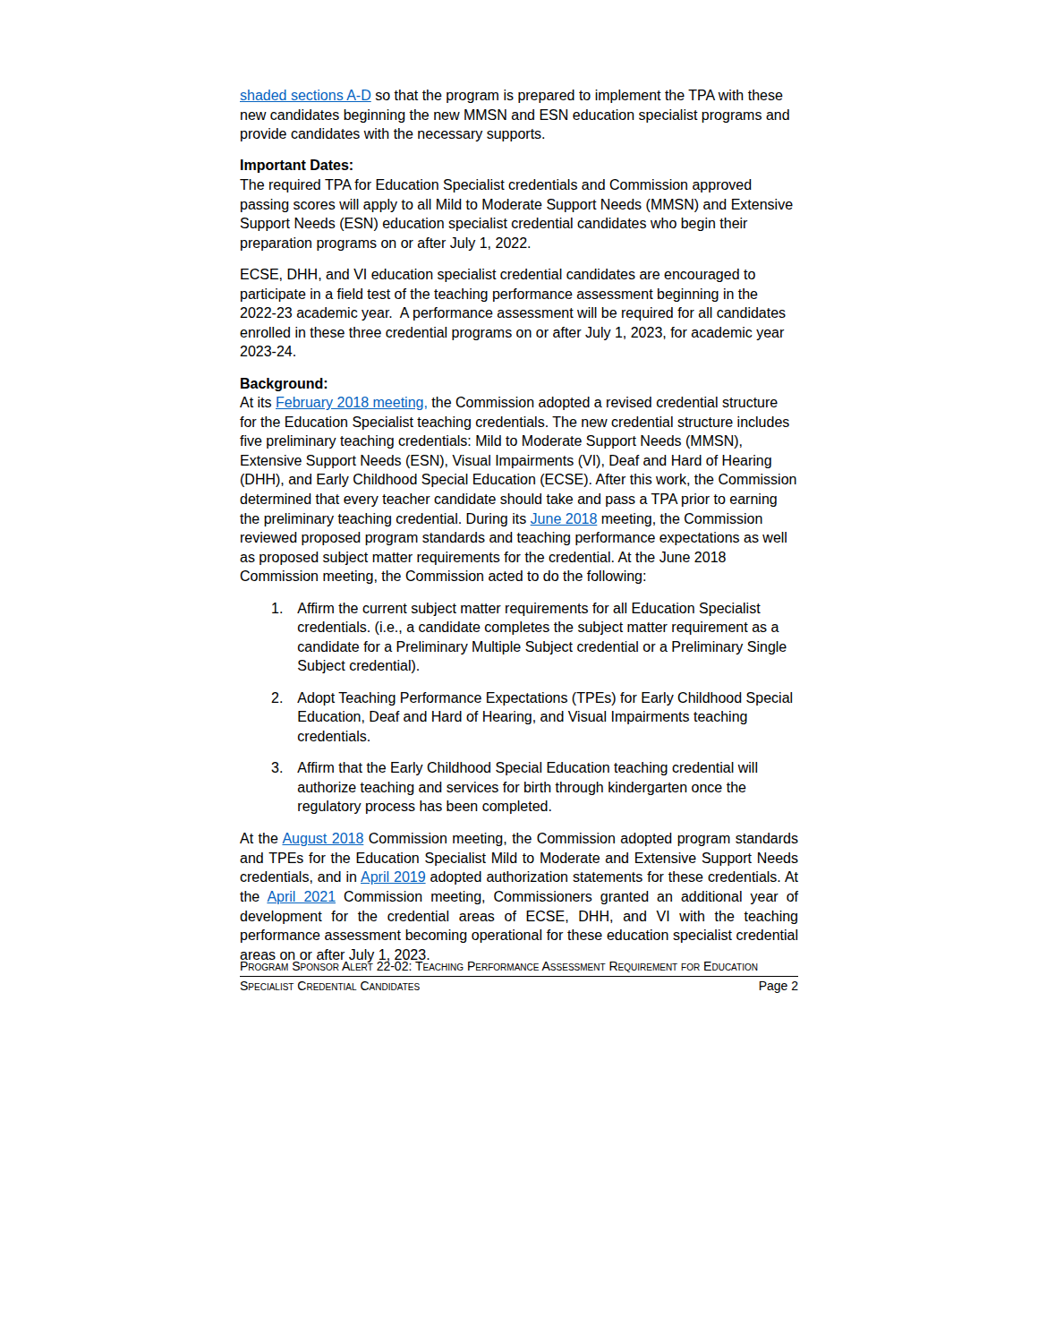shaded sections A-D so that the program is prepared to implement the TPA with these new candidates beginning the new MMSN and ESN education specialist programs and provide candidates with the necessary supports.
Important Dates:
The required TPA for Education Specialist credentials and Commission approved passing scores will apply to all Mild to Moderate Support Needs (MMSN) and Extensive Support Needs (ESN) education specialist credential candidates who begin their preparation programs on or after July 1, 2022.
ECSE, DHH, and VI education specialist credential candidates are encouraged to participate in a field test of the teaching performance assessment beginning in the 2022-23 academic year. A performance assessment will be required for all candidates enrolled in these three credential programs on or after July 1, 2023, for academic year 2023-24.
Background:
At its February 2018 meeting, the Commission adopted a revised credential structure for the Education Specialist teaching credentials. The new credential structure includes five preliminary teaching credentials: Mild to Moderate Support Needs (MMSN), Extensive Support Needs (ESN), Visual Impairments (VI), Deaf and Hard of Hearing (DHH), and Early Childhood Special Education (ECSE). After this work, the Commission determined that every teacher candidate should take and pass a TPA prior to earning the preliminary teaching credential. During its June 2018 meeting, the Commission reviewed proposed program standards and teaching performance expectations as well as proposed subject matter requirements for the credential. At the June 2018 Commission meeting, the Commission acted to do the following:
Affirm the current subject matter requirements for all Education Specialist credentials. (i.e., a candidate completes the subject matter requirement as a candidate for a Preliminary Multiple Subject credential or a Preliminary Single Subject credential).
Adopt Teaching Performance Expectations (TPEs) for Early Childhood Special Education, Deaf and Hard of Hearing, and Visual Impairments teaching credentials.
Affirm that the Early Childhood Special Education teaching credential will authorize teaching and services for birth through kindergarten once the regulatory process has been completed.
At the August 2018 Commission meeting, the Commission adopted program standards and TPEs for the Education Specialist Mild to Moderate and Extensive Support Needs credentials, and in April 2019 adopted authorization statements for these credentials. At the April 2021 Commission meeting, Commissioners granted an additional year of development for the credential areas of ECSE, DHH, and VI with the teaching performance assessment becoming operational for these education specialist credential areas on or after July 1, 2023.
Program Sponsor Alert 22-02: Teaching Performance Assessment Requirement for Education
Specialist Credential Candidates Page 2